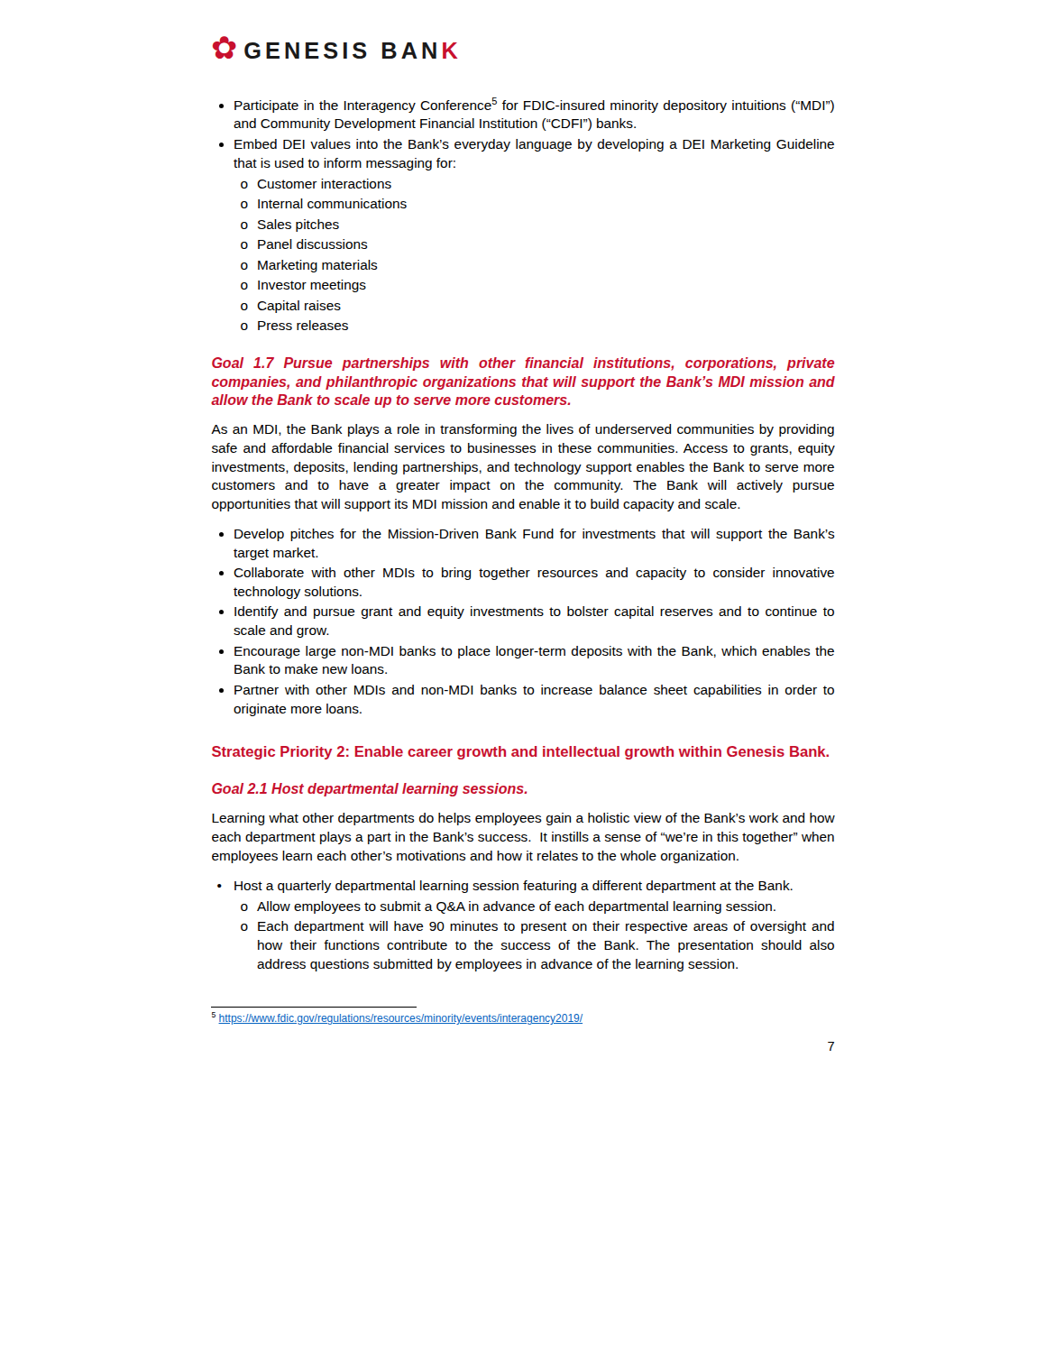✿ GENESIS BANK
Participate in the Interagency Conference5 for FDIC-insured minority depository intuitions (“MDI”) and Community Development Financial Institution (“CDFI”) banks.
Embed DEI values into the Bank’s everyday language by developing a DEI Marketing Guideline that is used to inform messaging for:
Customer interactions
Internal communications
Sales pitches
Panel discussions
Marketing materials
Investor meetings
Capital raises
Press releases
Goal 1.7 Pursue partnerships with other financial institutions, corporations, private companies, and philanthropic organizations that will support the Bank’s MDI mission and allow the Bank to scale up to serve more customers.
As an MDI, the Bank plays a role in transforming the lives of underserved communities by providing safe and affordable financial services to businesses in these communities. Access to grants, equity investments, deposits, lending partnerships, and technology support enables the Bank to serve more customers and to have a greater impact on the community. The Bank will actively pursue opportunities that will support its MDI mission and enable it to build capacity and scale.
Develop pitches for the Mission-Driven Bank Fund for investments that will support the Bank’s target market.
Collaborate with other MDIs to bring together resources and capacity to consider innovative technology solutions.
Identify and pursue grant and equity investments to bolster capital reserves and to continue to scale and grow.
Encourage large non-MDI banks to place longer-term deposits with the Bank, which enables the Bank to make new loans.
Partner with other MDIs and non-MDI banks to increase balance sheet capabilities in order to originate more loans.
Strategic Priority 2: Enable career growth and intellectual growth within Genesis Bank.
Goal 2.1 Host departmental learning sessions.
Learning what other departments do helps employees gain a holistic view of the Bank’s work and how each department plays a part in the Bank’s success. It instills a sense of “we’re in this together” when employees learn each other’s motivations and how it relates to the whole organization.
Host a quarterly departmental learning session featuring a different department at the Bank.
Allow employees to submit a Q&A in advance of each departmental learning session.
Each department will have 90 minutes to present on their respective areas of oversight and how their functions contribute to the success of the Bank. The presentation should also address questions submitted by employees in advance of the learning session.
5 https://www.fdic.gov/regulations/resources/minority/events/interagency2019/
7